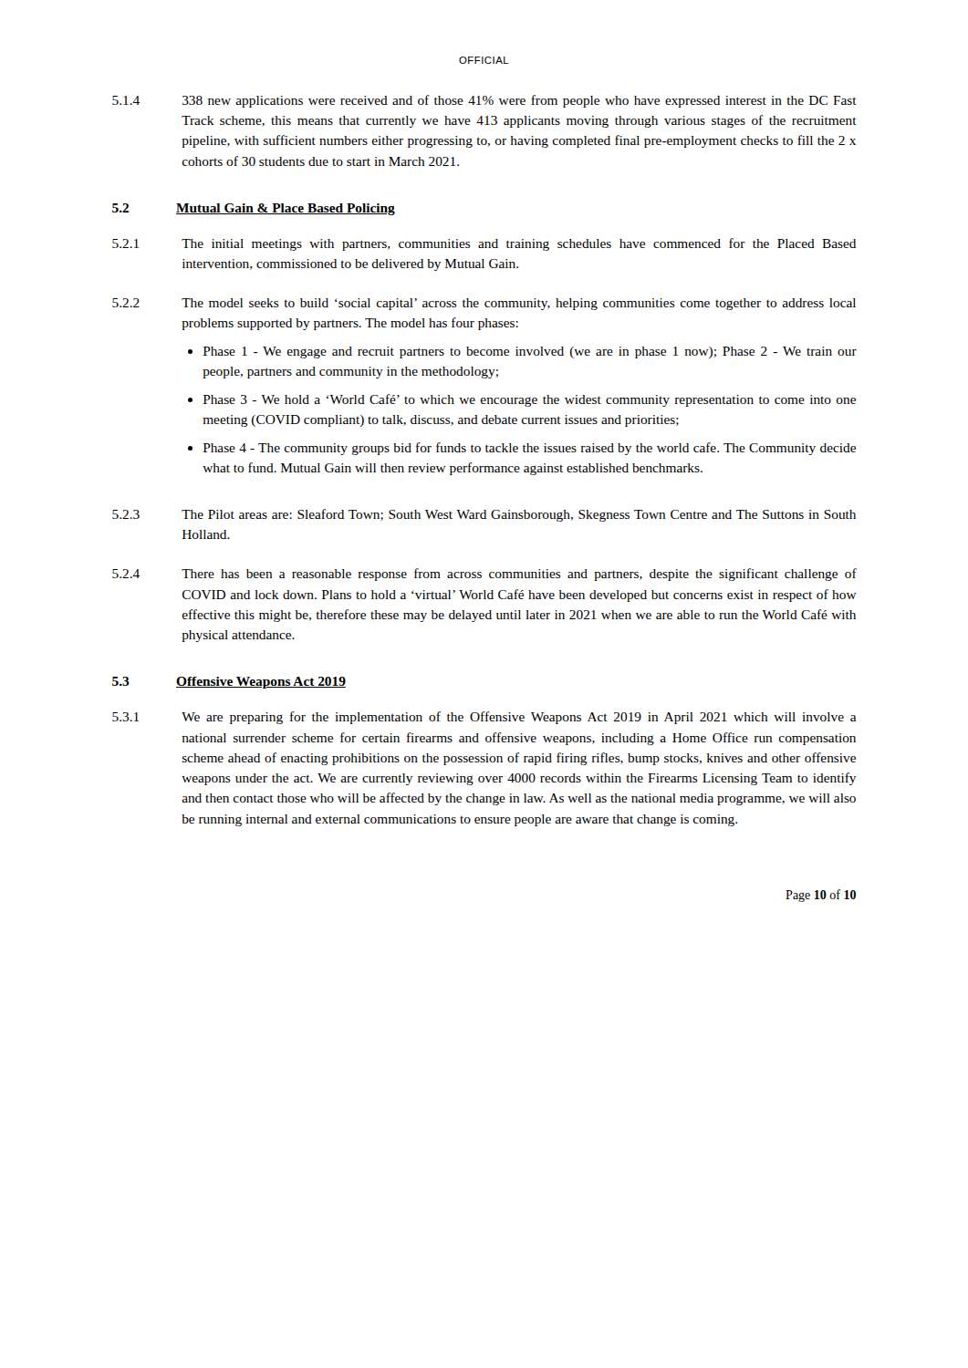OFFICIAL
5.1.4
338 new applications were received and of those 41% were from people who have expressed interest in the DC Fast Track scheme, this means that currently we have 413 applicants moving through various stages of the recruitment pipeline, with sufficient numbers either progressing to, or having completed final pre-employment checks to fill the 2 x cohorts of 30 students due to start in March 2021.
5.2 Mutual Gain & Place Based Policing
5.2.1
The initial meetings with partners, communities and training schedules have commenced for the Placed Based intervention, commissioned to be delivered by Mutual Gain.
5.2.2
The model seeks to build ‘social capital’ across the community, helping communities come together to address local problems supported by partners. The model has four phases:
Phase 1 - We engage and recruit partners to become involved (we are in phase 1 now); Phase 2 - We train our people, partners and community in the methodology;
Phase 3 - We hold a ‘World Café’ to which we encourage the widest community representation to come into one meeting (COVID compliant) to talk, discuss, and debate current issues and priorities;
Phase 4 - The community groups bid for funds to tackle the issues raised by the world cafe. The Community decide what to fund. Mutual Gain will then review performance against established benchmarks.
5.2.3
The Pilot areas are: Sleaford Town; South West Ward Gainsborough, Skegness Town Centre and The Suttons in South Holland.
5.2.4
There has been a reasonable response from across communities and partners, despite the significant challenge of COVID and lock down. Plans to hold a ‘virtual’ World Café have been developed but concerns exist in respect of how effective this might be, therefore these may be delayed until later in 2021 when we are able to run the World Café with physical attendance.
5.3 Offensive Weapons Act 2019
5.3.1
We are preparing for the implementation of the Offensive Weapons Act 2019 in April 2021 which will involve a national surrender scheme for certain firearms and offensive weapons, including a Home Office run compensation scheme ahead of enacting prohibitions on the possession of rapid firing rifles, bump stocks, knives and other offensive weapons under the act. We are currently reviewing over 4000 records within the Firearms Licensing Team to identify and then contact those who will be affected by the change in law. As well as the national media programme, we will also be running internal and external communications to ensure people are aware that change is coming.
Page 10 of 10